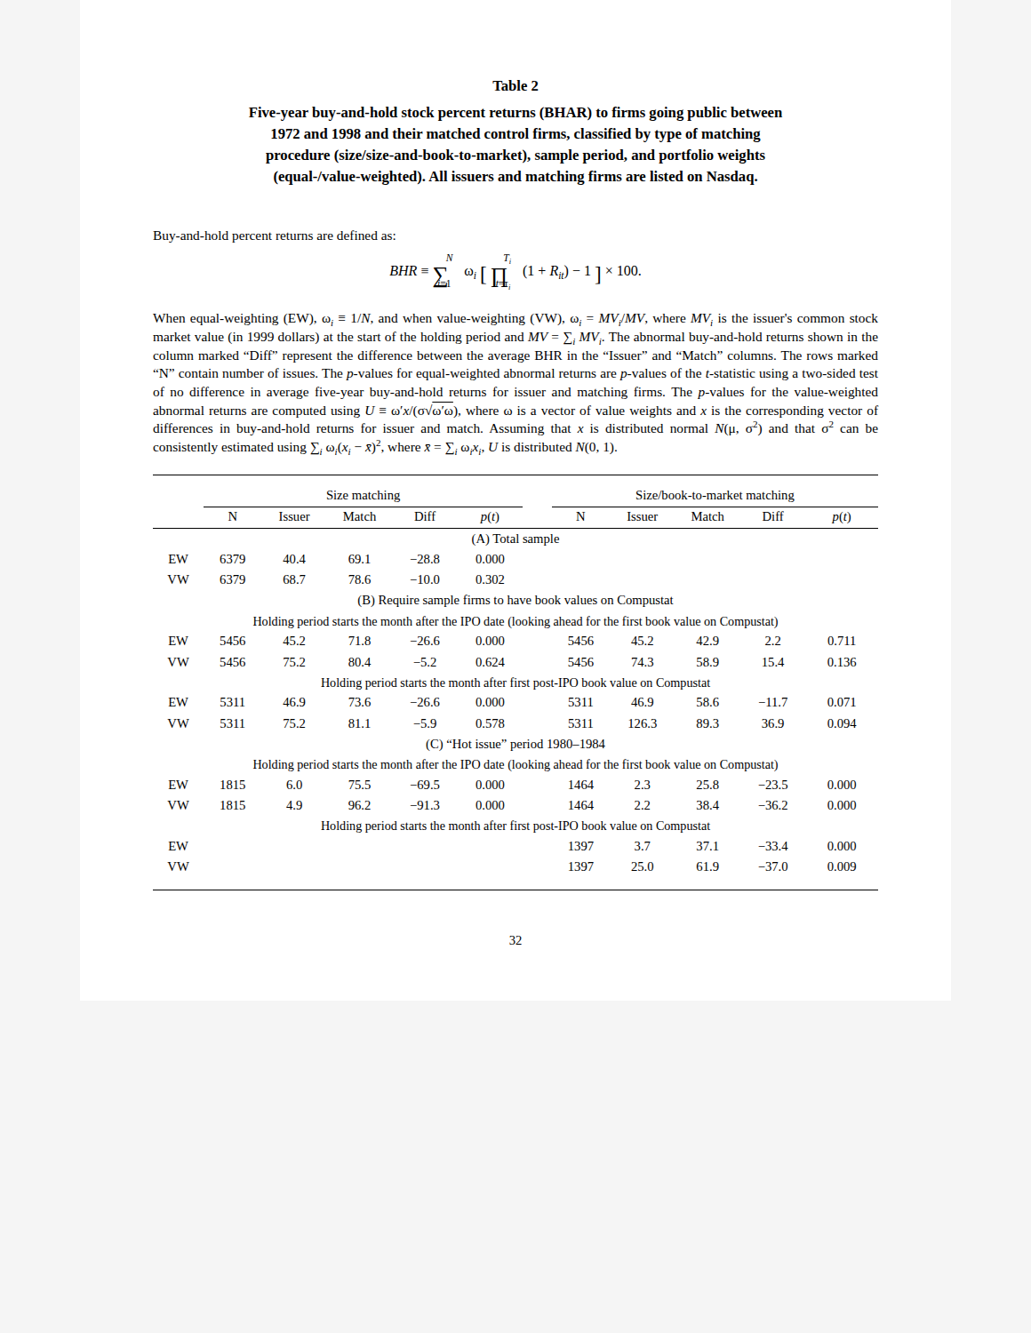Table 2
Five-year buy-and-hold stock percent returns (BHAR) to firms going public between
1972 and 1998 and their matched control firms, classified by type of matching
procedure (size/size-and-book-to-market), sample period, and portfolio weights
(equal-/value-weighted). All issuers and matching firms are listed on Nasdaq.
Buy-and-hold percent returns are defined as:
BHR ≡ ∑i=1N ωi [ ∏t=τiTi (1 + Rit) − 1 ] × 100.
When equal-weighting (EW), ωi ≡ 1/N, and when value-weighting (VW), ωi = MVi/MV, where MVi is the issuer's common stock market value (in 1999 dollars) at the start of the holding period and MV = ∑i MVi. The abnormal buy-and-hold returns shown in the column marked “Diff” represent the difference between the average BHR in the “Issuer” and “Match” columns. The rows marked “N” contain number of issues. The p-values for equal-weighted abnormal returns are p-values of the t-statistic using a two-sided test of no difference in average five-year buy-and-hold returns for issuer and matching firms. The p-values for the value-weighted abnormal returns are computed using U ≡ ω′x/(σ√ω′ω), where ω is a vector of value weights and x is the corresponding vector of differences in buy-and-hold returns for issuer and match. Assuming that x is distributed normal N(μ, σ2) and that σ2 can be consistently estimated using ∑i ωi(xi − x̄)2, where x̄ = ∑i ωixi, U is distributed N(0, 1).
| | Size matching | | Size/book-to-market matching |
| | N | Issuer | Match | Diff | p ( t ) | | N | Issuer | Match | Diff | p ( t ) |
| (A) Total sample |
| EW | 6379 | 40.4 | 69.1 | −28.8 | 0.000 | | | | | | |
| VW | 6379 | 68.7 | 78.6 | −10.0 | 0.302 | | | | | | |
| (B) Require sample firms to have book values on Compustat |
| Holding period starts the month after the IPO date (looking ahead for the first book value on Compustat) |
| EW | 5456 | 45.2 | 71.8 | −26.6 | 0.000 | | 5456 | 45.2 | 42.9 | 2.2 | 0.711 |
| VW | 5456 | 75.2 | 80.4 | −5.2 | 0.624 | | 5456 | 74.3 | 58.9 | 15.4 | 0.136 |
| Holding period starts the month after first post-IPO book value on Compustat |
| EW | 5311 | 46.9 | 73.6 | −26.6 | 0.000 | | 5311 | 46.9 | 58.6 | −11.7 | 0.071 |
| VW | 5311 | 75.2 | 81.1 | −5.9 | 0.578 | | 5311 | 126.3 | 89.3 | 36.9 | 0.094 |
| (C) “Hot issue” period 1980–1984 |
| Holding period starts the month after the IPO date (looking ahead for the first book value on Compustat) |
| EW | 1815 | 6.0 | 75.5 | −69.5 | 0.000 | | 1464 | 2.3 | 25.8 | −23.5 | 0.000 |
| VW | 1815 | 4.9 | 96.2 | −91.3 | 0.000 | | 1464 | 2.2 | 38.4 | −36.2 | 0.000 |
| Holding period starts the month after first post-IPO book value on Compustat |
| EW | | | | | | | 1397 | 3.7 | 37.1 | −33.4 | 0.000 |
| VW | | | | | | | 1397 | 25.0 | 61.9 | −37.0 | 0.009 |
32